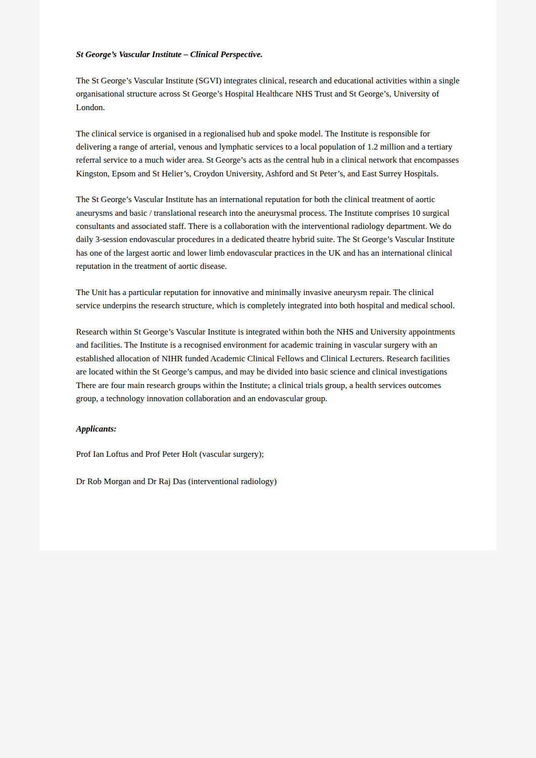St George’s Vascular Institute – Clinical Perspective.
The St George’s Vascular Institute (SGVI) integrates clinical, research and educational activities within a single organisational structure across St George’s Hospital Healthcare NHS Trust and St George’s, University of London.
The clinical service is organised in a regionalised hub and spoke model. The Institute is responsible for delivering a range of arterial, venous and lymphatic services to a local population of 1.2 million and a tertiary referral service to a much wider area. St George’s acts as the central hub in a clinical network that encompasses Kingston, Epsom and St Helier’s, Croydon University, Ashford and St Peter’s, and East Surrey Hospitals.
The St George’s Vascular Institute has an international reputation for both the clinical treatment of aortic aneurysms and basic / translational research into the aneurysmal process. The Institute comprises 10 surgical consultants and associated staff. There is a collaboration with the interventional radiology department. We do daily 3-session endovascular procedures in a dedicated theatre hybrid suite. The St George’s Vascular Institute has one of the largest aortic and lower limb endovascular practices in the UK and has an international clinical reputation in the treatment of aortic disease.
The Unit has a particular reputation for innovative and minimally invasive aneurysm repair. The clinical service underpins the research structure, which is completely integrated into both hospital and medical school.
Research within St George’s Vascular Institute is integrated within both the NHS and University appointments and facilities. The Institute is a recognised environment for academic training in vascular surgery with an established allocation of NIHR funded Academic Clinical Fellows and Clinical Lecturers. Research facilities are located within the St George’s campus, and may be divided into basic science and clinical investigations There are four main research groups within the Institute; a clinical trials group, a health services outcomes group, a technology innovation collaboration and an endovascular group.
Applicants:
Prof Ian Loftus and Prof Peter Holt (vascular surgery);
Dr Rob Morgan and Dr Raj Das (interventional radiology)